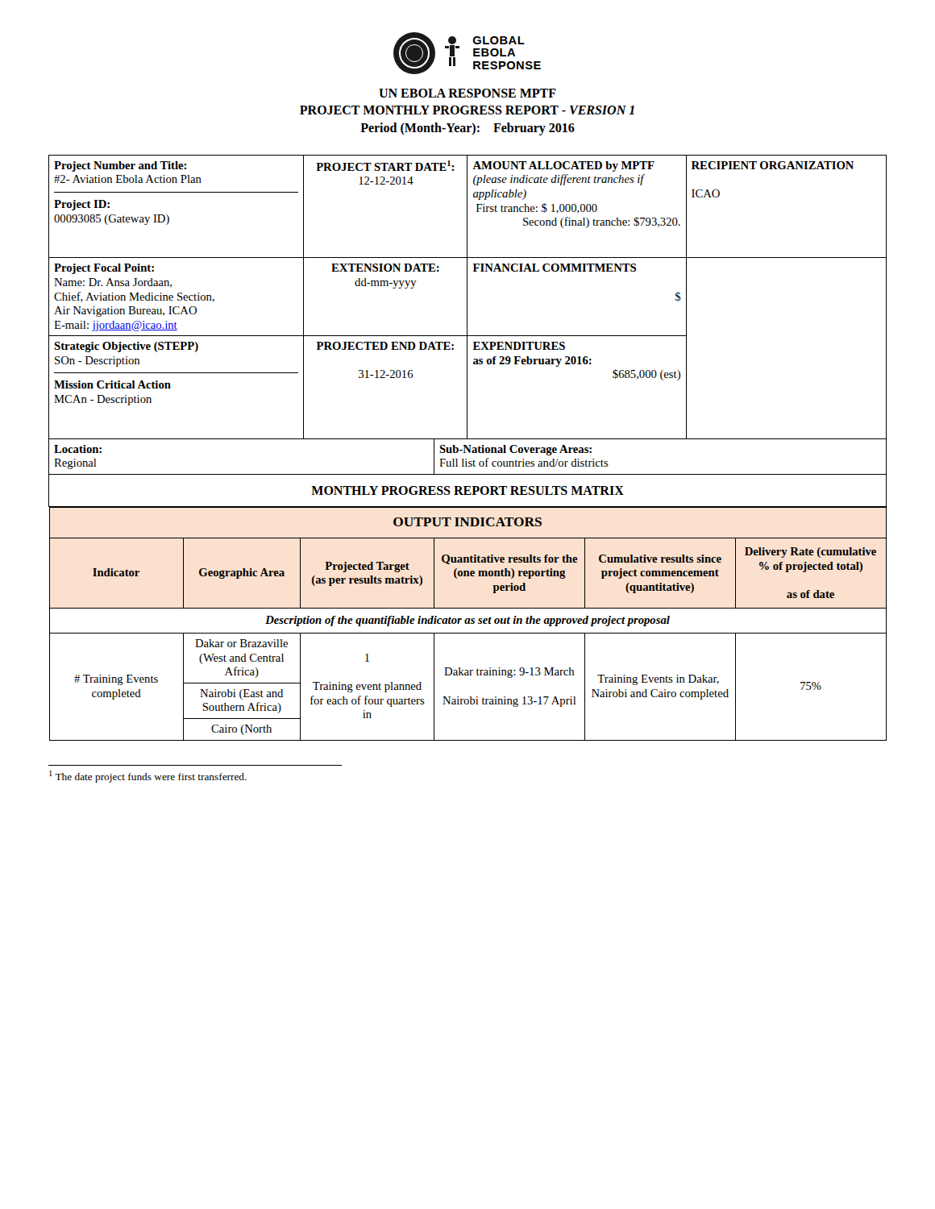GLOBAL EBOLA RESPONSE
UN EBOLA RESPONSE MPTF
PROJECT MONTHLY PROGRESS REPORT - VERSION 1
Period (Month-Year): February 2016
| Project Number and Title: #2- Aviation Ebola Action Plan Project ID: 00093085 (Gateway ID) | PROJECT START DATE 1 : 12-12-2014 | AMOUNT ALLOCATED by MPTF (please indicate different tranches if applicable) First tranche: $ 1,000,000 Second (final) tranche: $793,320. | RECIPIENT ORGANIZATION ICAO |
| Project Focal Point: Name: Dr. Ansa Jordaan, Chief, Aviation Medicine Section, Air Navigation Bureau, ICAO E-mail: jjordaan@icao.int | EXTENSION DATE: dd-mm-yyyy | FINANCIAL COMMITMENTS $ | |
| Strategic Objective (STEPP) SOn - Description Mission Critical Action MCAn - Description | PROJECTED END DATE: 31-12-2016 | EXPENDITURES as of 29 February 2016: $685,000 (est) |
| / Location: Regional / Sub-National Coverage Areas: Full list of countries and/or districts / |
| MONTHLY PROGRESS REPORT RESULTS MATRIX |
| / OUTPUT INDICATORS / / Indicator / Geographic Area / Projected Target (as per results matrix) / Quantitative results for the (one month) reporting period / Cumulative results since project commencement (quantitative) / Delivery Rate (cumulative % of projected total) as of date / / Description of the quantifiable indicator as set out in the approved project proposal / / # Training Events completed / / Dakar or Brazaville (West and Central Africa) / / Nairobi (East and Southern Africa) / / Cairo (North / / 1 Training event planned for each of four quarters in / Dakar training: 9-13 March Nairobi training 13-17 April / Training Events in Dakar, Nairobi and Cairo completed / 75% / |
1 The date project funds were first transferred.